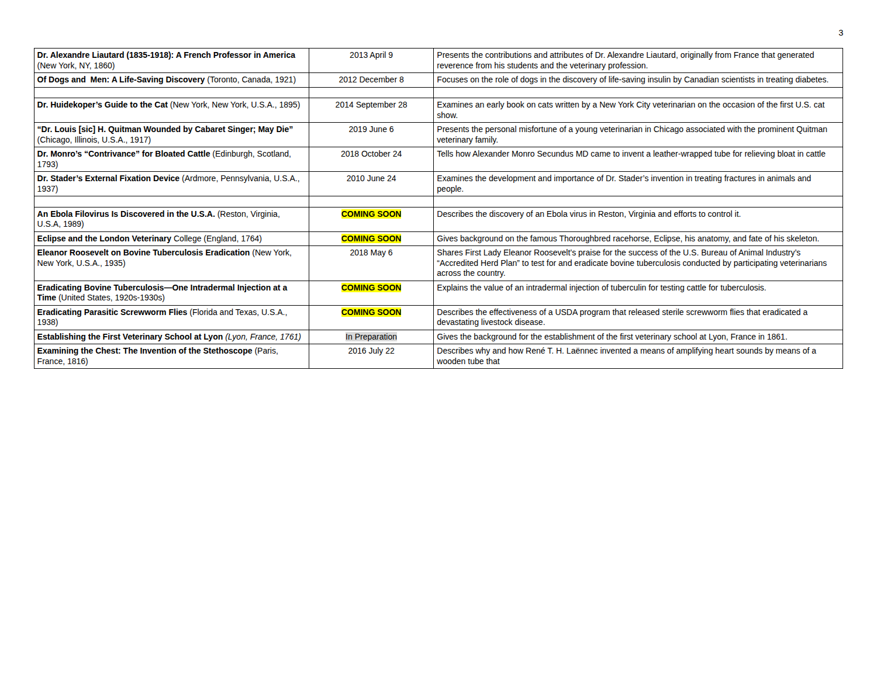3
| Dr. Alexandre Liautard (1835-1918): A French Professor in America (New York, NY, 1860) | 2013 April 9 | Presents the contributions and attributes of Dr. Alexandre Liautard, originally from France that generated reverence from his students and the veterinary profession. |
| Of Dogs and Men: A Life-Saving Discovery (Toronto, Canada, 1921) | 2012 December 8 | Focuses on the role of dogs in the discovery of life-saving insulin by Canadian scientists in treating diabetes. |
| Dr. Huidekoper’s Guide to the Cat (New York, New York, U.S.A., 1895) | 2014 September 28 | Examines an early book on cats written by a New York City veterinarian on the occasion of the first U.S. cat show. |
| “Dr. Louis [sic] H. Quitman Wounded by Cabaret Singer; May Die” (Chicago, Illinois, U.S.A., 1917) | 2019 June 6 | Presents the personal misfortune of a young veterinarian in Chicago associated with the prominent Quitman veterinary family. |
| Dr. Monro’s “Contrivance” for Bloated Cattle (Edinburgh, Scotland, 1793) | 2018 October 24 | Tells how Alexander Monro Secundus MD came to invent a leather-wrapped tube for relieving bloat in cattle |
| Dr. Stader’s External Fixation Device (Ardmore, Pennsylvania, U.S.A., 1937) | 2010 June 24 | Examines the development and importance of Dr. Stader’s invention in treating fractures in animals and people. |
| An Ebola Filovirus Is Discovered in the U.S.A. (Reston, Virginia, U.S.A, 1989) | COMING SOON | Describes the discovery of an Ebola virus in Reston, Virginia and efforts to control it. |
| Eclipse and the London Veterinary College (England, 1764) | COMING SOON | Gives background on the famous Thoroughbred racehorse, Eclipse, his anatomy, and fate of his skeleton. |
| Eleanor Roosevelt on Bovine Tuberculosis Eradication (New York, New York, U.S.A., 1935) | 2018 May 6 | Shares First Lady Eleanor Roosevelt’s praise for the success of the U.S. Bureau of Animal Industry’s “Accredited Herd Plan” to test for and eradicate bovine tuberculosis conducted by participating veterinarians across the country. |
| Eradicating Bovine Tuberculosis—One Intradermal Injection at a Time (United States, 1920s-1930s) | COMING SOON | Explains the value of an intradermal injection of tuberculin for testing cattle for tuberculosis. |
| Eradicating Parasitic Screwworm Flies (Florida and Texas, U.S.A., 1938) | COMING SOON | Describes the effectiveness of a USDA program that released sterile screwworm flies that eradicated a devastating livestock disease. |
| Establishing the First Veterinary School at Lyon (Lyon, France, 1761) | In Preparation | Gives the background for the establishment of the first veterinary school at Lyon, France in 1861. |
| Examining the Chest: The Invention of the Stethoscope (Paris, France, 1816) | 2016 July 22 | Describes why and how René T. H. Laënnec invented a means of amplifying heart sounds by means of a wooden tube that |